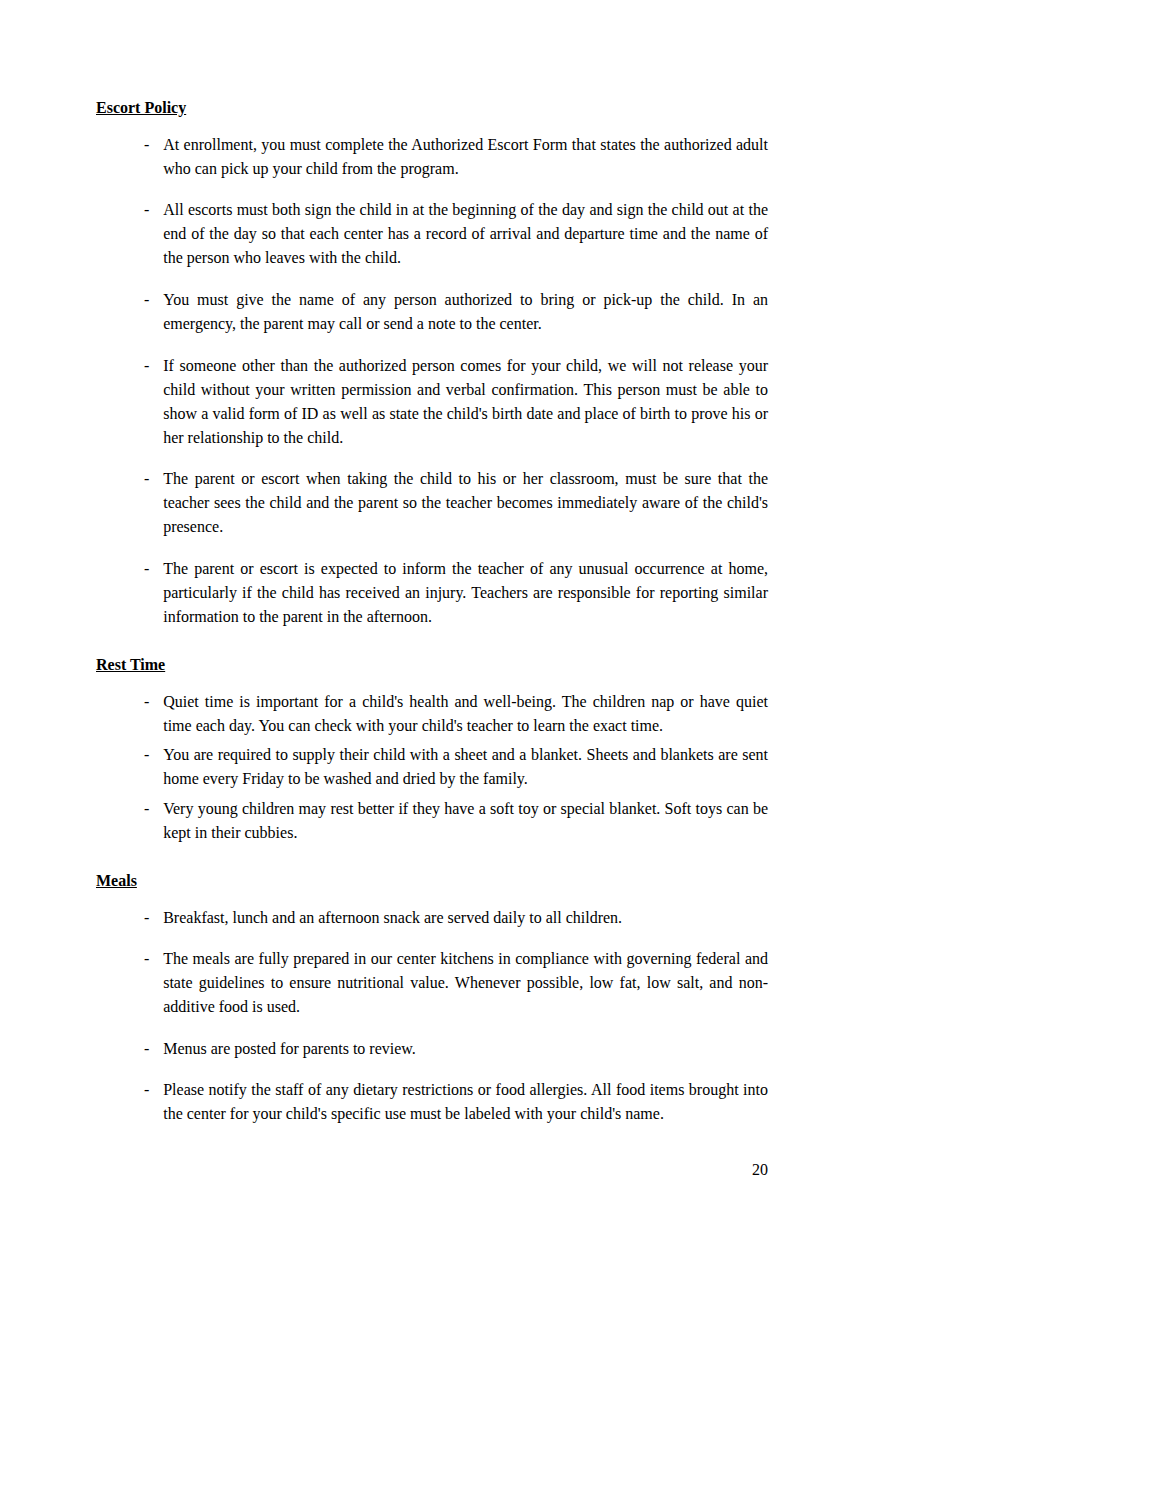Escort Policy
At enrollment, you must complete the Authorized Escort Form that states the authorized adult who can pick up your child from the program.
All escorts must both sign the child in at the beginning of the day and sign the child out at the end of the day so that each center has a record of arrival and departure time and the name of the person who leaves with the child.
You must give the name of any person authorized to bring or pick-up the child. In an emergency, the parent may call or send a note to the center.
If someone other than the authorized person comes for your child, we will not release your child without your written permission and verbal confirmation. This person must be able to show a valid form of ID as well as state the child's birth date and place of birth to prove his or her relationship to the child.
The parent or escort when taking the child to his or her classroom, must be sure that the teacher sees the child and the parent so the teacher becomes immediately aware of the child's presence.
The parent or escort is expected to inform the teacher of any unusual occurrence at home, particularly if the child has received an injury. Teachers are responsible for reporting similar information to the parent in the afternoon.
Rest Time
Quiet time is important for a child's health and well-being. The children nap or have quiet time each day. You can check with your child's teacher to learn the exact time.
You are required to supply their child with a sheet and a blanket. Sheets and blankets are sent home every Friday to be washed and dried by the family.
Very young children may rest better if they have a soft toy or special blanket. Soft toys can be kept in their cubbies.
Meals
Breakfast, lunch and an afternoon snack are served daily to all children.
The meals are fully prepared in our center kitchens in compliance with governing federal and state guidelines to ensure nutritional value. Whenever possible, low fat, low salt, and non-additive food is used.
Menus are posted for parents to review.
Please notify the staff of any dietary restrictions or food allergies. All food items brought into the center for your child's specific use must be labeled with your child's name.
20